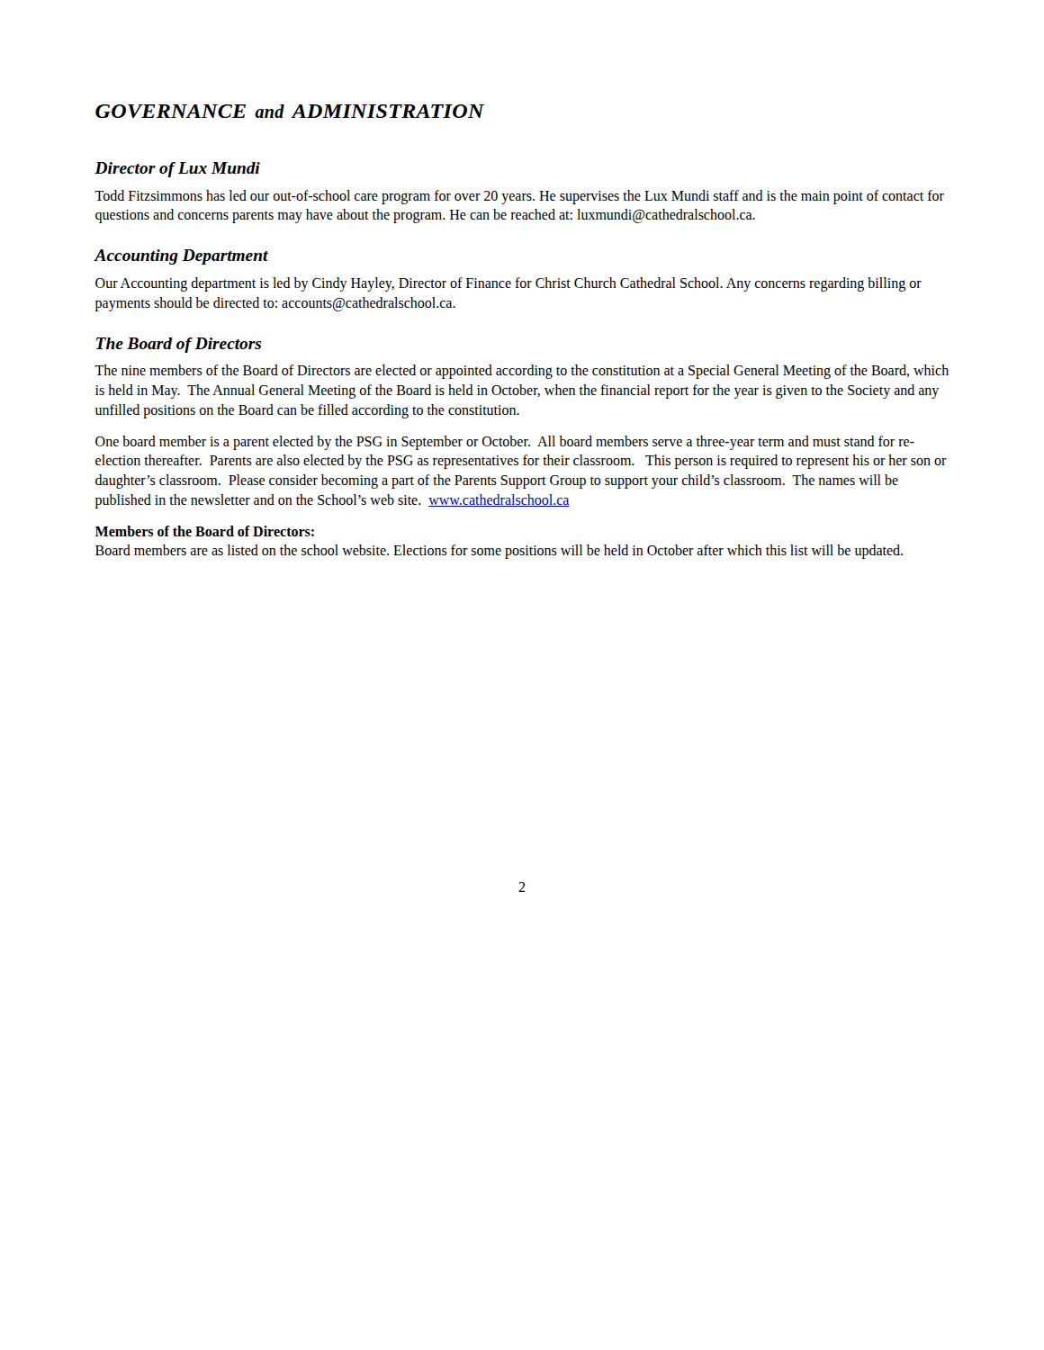GOVERNANCE and ADMINISTRATION
Director of Lux Mundi
Todd Fitzsimmons has led our out-of-school care program for over 20 years. He supervises the Lux Mundi staff and is the main point of contact for questions and concerns parents may have about the program. He can be reached at: luxmundi@cathedralschool.ca.
Accounting Department
Our Accounting department is led by Cindy Hayley, Director of Finance for Christ Church Cathedral School. Any concerns regarding billing or payments should be directed to: accounts@cathedralschool.ca.
The Board of Directors
The nine members of the Board of Directors are elected or appointed according to the constitution at a Special General Meeting of the Board, which is held in May. The Annual General Meeting of the Board is held in October, when the financial report for the year is given to the Society and any unfilled positions on the Board can be filled according to the constitution.
One board member is a parent elected by the PSG in September or October. All board members serve a three-year term and must stand for re-election thereafter. Parents are also elected by the PSG as representatives for their classroom. This person is required to represent his or her son or daughter’s classroom. Please consider becoming a part of the Parents Support Group to support your child’s classroom. The names will be published in the newsletter and on the School’s web site. www.cathedralschool.ca
Members of the Board of Directors:
Board members are as listed on the school website. Elections for some positions will be held in October after which this list will be updated.
2